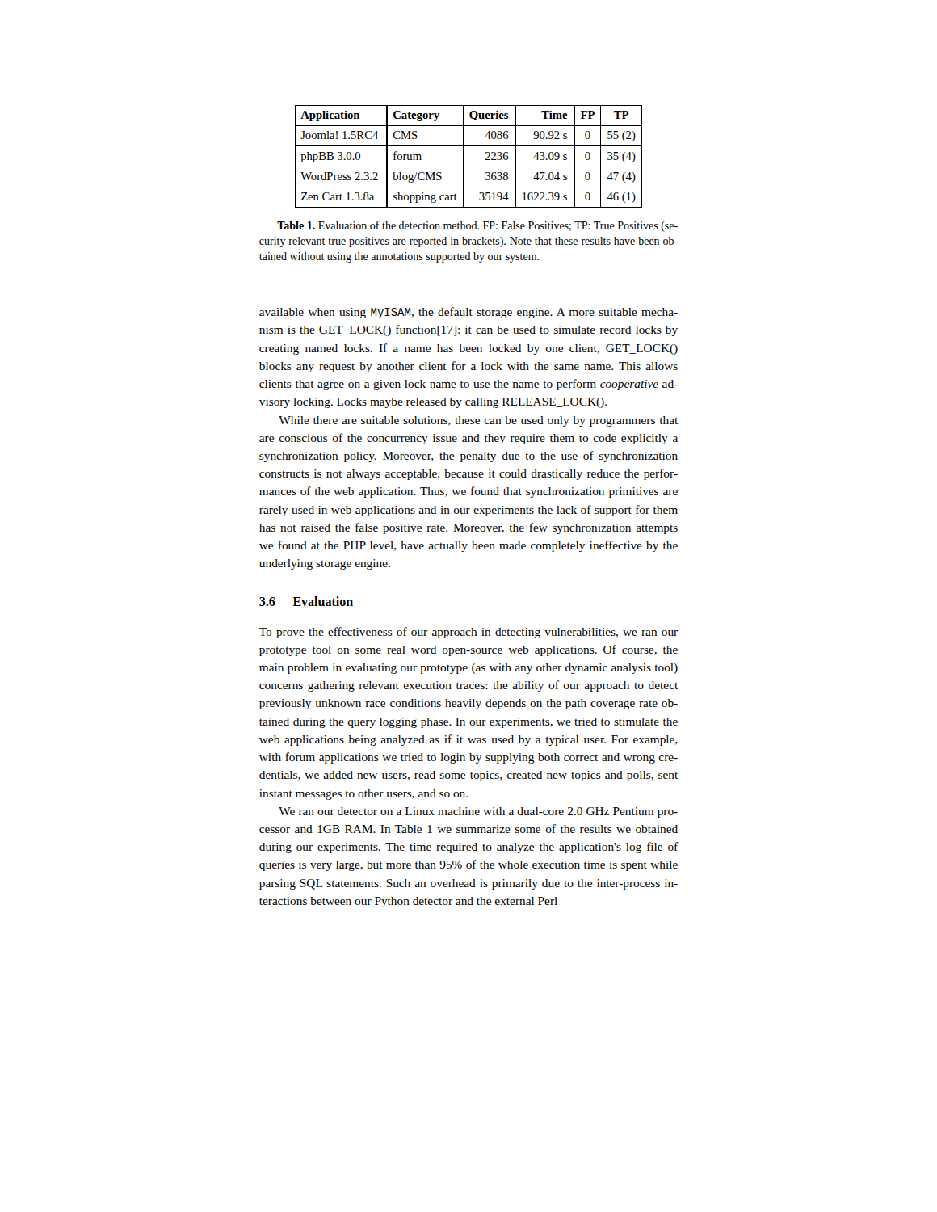| Application | Category | Queries | Time | FP | TP |
| --- | --- | --- | --- | --- | --- |
| Joomla! 1.5RC4 | CMS | 4086 | 90.92 s | 0 | 55 (2) |
| phpBB 3.0.0 | forum | 2236 | 43.09 s | 0 | 35 (4) |
| WordPress 2.3.2 | blog/CMS | 3638 | 47.04 s | 0 | 47 (4) |
| Zen Cart 1.3.8a | shopping cart | 35194 | 1622.39 s | 0 | 46 (1) |
Table 1. Evaluation of the detection method. FP: False Positives; TP: True Positives (security relevant true positives are reported in brackets). Note that these results have been obtained without using the annotations supported by our system.
available when using MyISAM, the default storage engine. A more suitable mechanism is the GET_LOCK() function[17]: it can be used to simulate record locks by creating named locks. If a name has been locked by one client, GET_LOCK() blocks any request by another client for a lock with the same name. This allows clients that agree on a given lock name to use the name to perform cooperative advisory locking. Locks maybe released by calling RELEASE_LOCK().
While there are suitable solutions, these can be used only by programmers that are conscious of the concurrency issue and they require them to code explicitly a synchronization policy. Moreover, the penalty due to the use of synchronization constructs is not always acceptable, because it could drastically reduce the performances of the web application. Thus, we found that synchronization primitives are rarely used in web applications and in our experiments the lack of support for them has not raised the false positive rate. Moreover, the few synchronization attempts we found at the PHP level, have actually been made completely ineffective by the underlying storage engine.
3.6 Evaluation
To prove the effectiveness of our approach in detecting vulnerabilities, we ran our prototype tool on some real word open-source web applications. Of course, the main problem in evaluating our prototype (as with any other dynamic analysis tool) concerns gathering relevant execution traces: the ability of our approach to detect previously unknown race conditions heavily depends on the path coverage rate obtained during the query logging phase. In our experiments, we tried to stimulate the web applications being analyzed as if it was used by a typical user. For example, with forum applications we tried to login by supplying both correct and wrong credentials, we added new users, read some topics, created new topics and polls, sent instant messages to other users, and so on.
We ran our detector on a Linux machine with a dual-core 2.0 GHz Pentium processor and 1GB RAM. In Table 1 we summarize some of the results we obtained during our experiments. The time required to analyze the application's log file of queries is very large, but more than 95% of the whole execution time is spent while parsing SQL statements. Such an overhead is primarily due to the inter-process interactions between our Python detector and the external Perl